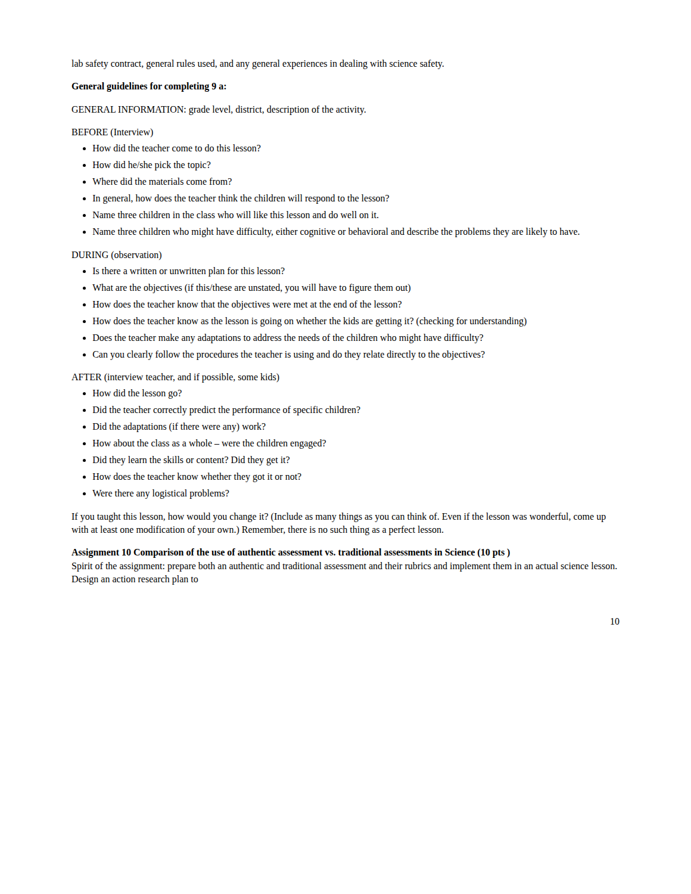lab safety contract, general rules used, and any general experiences in dealing with science safety.
General guidelines for completing 9 a:
GENERAL INFORMATION: grade level, district, description of the activity.
BEFORE (Interview)
How did the teacher come to do this lesson?
How did he/she pick the topic?
Where did the materials come from?
In general, how does the teacher think the children will respond to the lesson?
Name three children in the class who will like this lesson and do well on it.
Name three children who might have difficulty, either cognitive or behavioral and describe the problems they are likely to have.
DURING (observation)
Is there a written or unwritten plan for this lesson?
What are the objectives (if this/these are unstated, you will have to figure them out)
How does the teacher know that the objectives were met at the end of the lesson?
How does the teacher know as the lesson is going on whether the kids are getting it? (checking for understanding)
Does the teacher make any adaptations to address the needs of the children who might have difficulty?
Can you clearly follow the procedures the teacher is using and do they relate directly to the objectives?
AFTER (interview teacher, and if possible, some kids)
How did the lesson go?
Did the teacher correctly predict the performance of specific children?
Did the adaptations (if there were any) work?
How about the class as a whole – were the children engaged?
Did they learn the skills or content? Did they get it?
How does the teacher know whether they got it or not?
Were there any logistical problems?
If you taught this lesson, how would you change it? (Include as many things as you can think of. Even if the lesson was wonderful, come up with at least one modification of your own.) Remember, there is no such thing as a perfect lesson.
Assignment 10 Comparison of the use of authentic assessment vs. traditional assessments in Science (10 pts )
Spirit of the assignment: prepare both an authentic and traditional assessment and their rubrics and implement them in an actual science lesson. Design an action research plan to
10